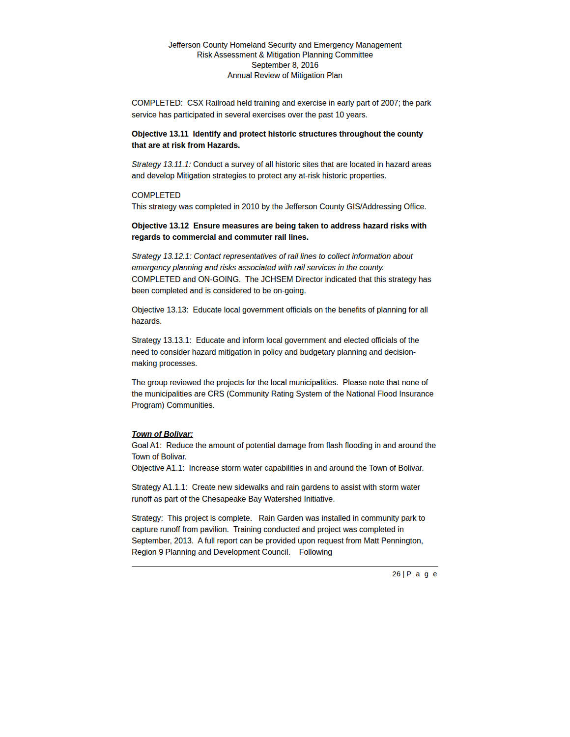Jefferson County Homeland Security and Emergency Management
Risk Assessment & Mitigation Planning Committee
September 8, 2016
Annual Review of Mitigation Plan
COMPLETED: CSX Railroad held training and exercise in early part of 2007; the park service has participated in several exercises over the past 10 years.
Objective 13.11 Identify and protect historic structures throughout the county that are at risk from Hazards.
Strategy 13.11.1: Conduct a survey of all historic sites that are located in hazard areas and develop Mitigation strategies to protect any at-risk historic properties.
COMPLETED
This strategy was completed in 2010 by the Jefferson County GIS/Addressing Office.
Objective 13.12 Ensure measures are being taken to address hazard risks with regards to commercial and commuter rail lines.
Strategy 13.12.1: Contact representatives of rail lines to collect information about emergency planning and risks associated with rail services in the county.
COMPLETED and ON-GOING. The JCHSEM Director indicated that this strategy has been completed and is considered to be on-going.
Objective 13.13: Educate local government officials on the benefits of planning for all hazards.
Strategy 13.13.1: Educate and inform local government and elected officials of the need to consider hazard mitigation in policy and budgetary planning and decision-making processes.
The group reviewed the projects for the local municipalities. Please note that none of the municipalities are CRS (Community Rating System of the National Flood Insurance Program) Communities.
Town of Bolivar:
Goal A1: Reduce the amount of potential damage from flash flooding in and around the Town of Bolivar.
Objective A1.1: Increase storm water capabilities in and around the Town of Bolivar.
Strategy A1.1.1: Create new sidewalks and rain gardens to assist with storm water runoff as part of the Chesapeake Bay Watershed Initiative.
Strategy: This project is complete. Rain Garden was installed in community park to capture runoff from pavilion. Training conducted and project was completed in September, 2013. A full report can be provided upon request from Matt Pennington, Region 9 Planning and Development Council. Following
26 | P a g e